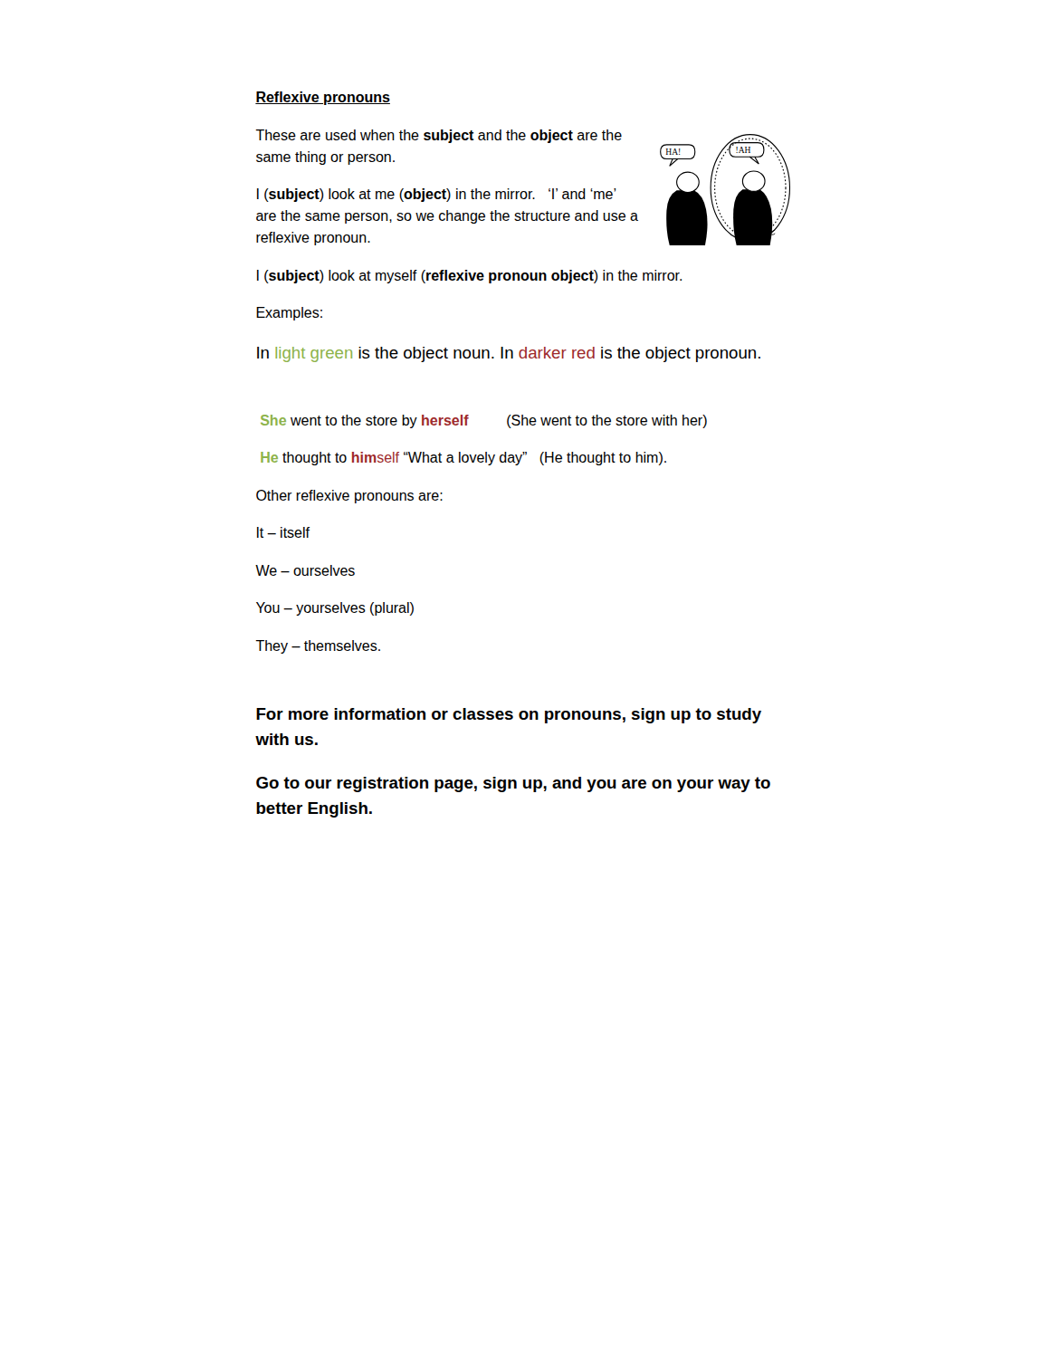Reflexive pronouns
These are used when the subject and the object are the same thing or person.
I (subject) look at me (object) in the mirror. ‘I’ and ‘me’ are the same person, so we change the structure and use a reflexive pronoun.
I (subject) look at myself (reflexive pronoun object) in the mirror.
Examples:
In light green is the object noun. In darker red is the object pronoun.
She went to the store by herself (She went to the store with her)
He thought to himself “What a lovely day” (He thought to him).
Other reflexive pronouns are:
It – itself
We – ourselves
You – yourselves (plural)
They – themselves.
For more information or classes on pronouns, sign up to study with us.
Go to our registration page, sign up, and you are on your way to better English.